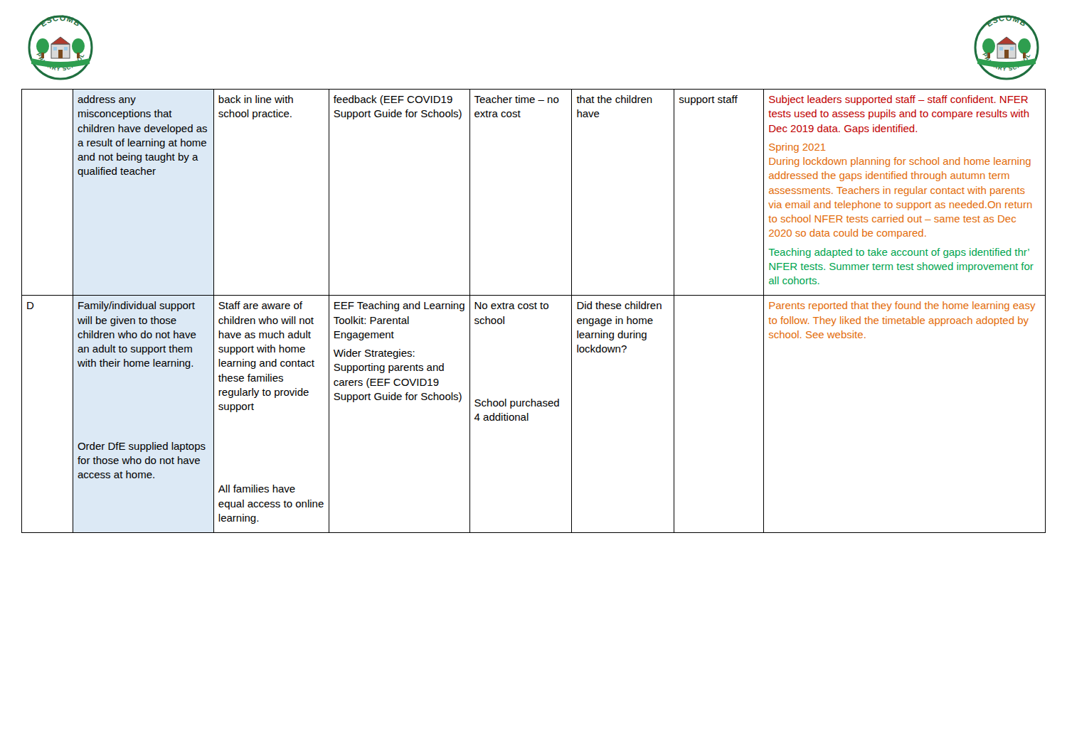Escomb Primary School logo ESCOMB PRIMARY SCHOOL
Escomb Primary School logo ESCOMB PRIMARY SCHOOL
| | address any misconceptions that children have developed as a result of learning at home and not being taught by a qualified teacher | back in line with school practice. | feedback (EEF COVID19 Support Guide for Schools) | Teacher time – no extra cost | that the children have | support staff | Subject leaders supported staff – staff confident. NFER tests used to assess pupils and to compare results with Dec 2019 data. Gaps identified. Spring 2021 During lockdown planning for school and home learning addressed the gaps identified through autumn term assessments. Teachers in regular contact with parents via email and telephone to support as needed.On return to school NFER tests carried out – same test as Dec 2020 so data could be compared. Teaching adapted to take account of gaps identified thr’ NFER tests. Summer term test showed improvement for all cohorts. |
| D | Family/individual support will be given to those children who do not have an adult to support them with their home learning. Order DfE supplied laptops for those who do not have access at home. | Staff are aware of children who will not have as much adult support with home learning and contact these families regularly to provide support All families have equal access to online learning. | EEF Teaching and Learning Toolkit: Parental Engagement Wider Strategies: Supporting parents and carers (EEF COVID19 Support Guide for Schools) | No extra cost to school School purchased 4 additional | Did these children engage in home learning during lockdown? | | Parents reported that they found the home learning easy to follow. They liked the timetable approach adopted by school. See website. |